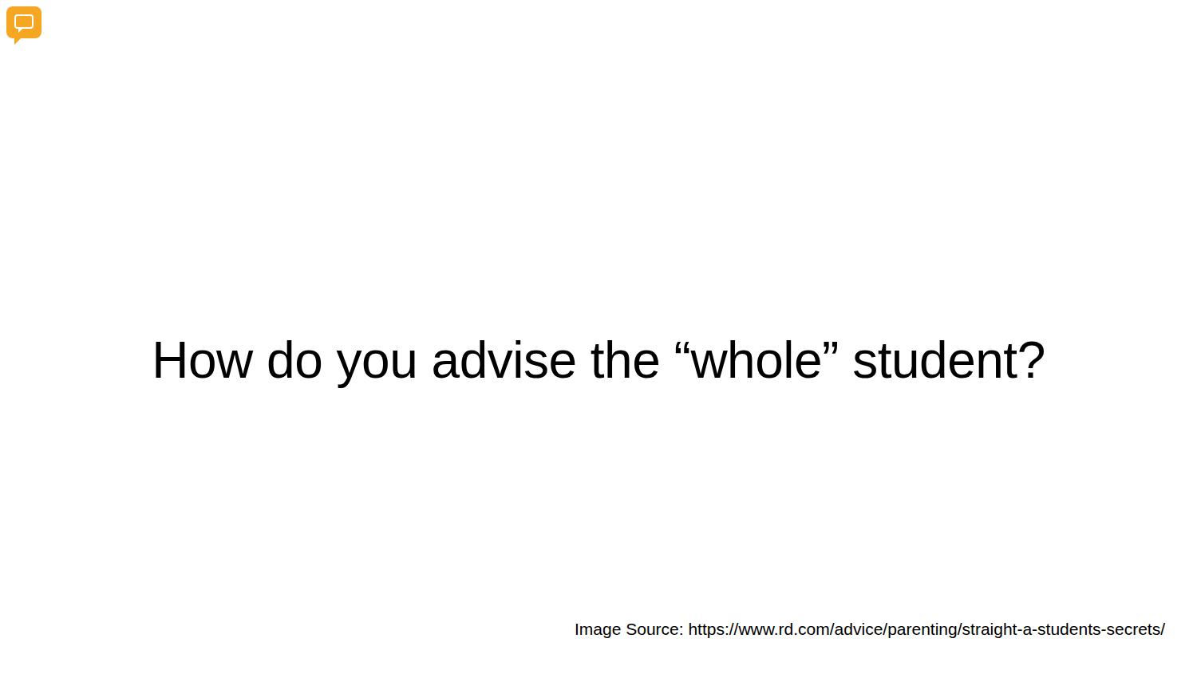How do you advise the “whole” student?
Image Source: https://www.rd.com/advice/parenting/straight-a-students-secrets/